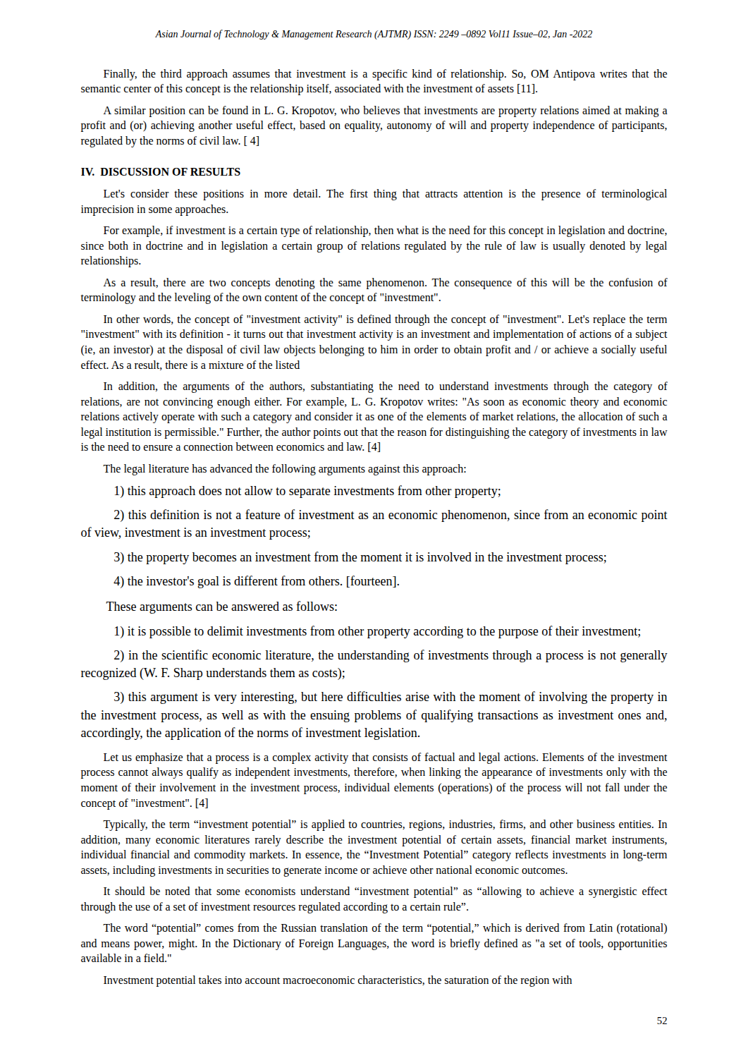Asian Journal of Technology & Management Research (AJTMR) ISSN: 2249 –0892 Vol11 Issue–02, Jan -2022
Finally, the third approach assumes that investment is a specific kind of relationship. So, OM Antipova writes that the semantic center of this concept is the relationship itself, associated with the investment of assets [11].
A similar position can be found in L. G. Kropotov, who believes that investments are property relations aimed at making a profit and (or) achieving another useful effect, based on equality, autonomy of will and property independence of participants, regulated by the norms of civil law. [ 4]
IV. DISCUSSION OF RESULTS
Let's consider these positions in more detail. The first thing that attracts attention is the presence of terminological imprecision in some approaches.
For example, if investment is a certain type of relationship, then what is the need for this concept in legislation and doctrine, since both in doctrine and in legislation a certain group of relations regulated by the rule of law is usually denoted by legal relationships.
As a result, there are two concepts denoting the same phenomenon. The consequence of this will be the confusion of terminology and the leveling of the own content of the concept of "investment".
In other words, the concept of "investment activity" is defined through the concept of "investment". Let's replace the term "investment" with its definition - it turns out that investment activity is an investment and implementation of actions of a subject (ie, an investor) at the disposal of civil law objects belonging to him in order to obtain profit and / or achieve a socially useful effect. As a result, there is a mixture of the listed
In addition, the arguments of the authors, substantiating the need to understand investments through the category of relations, are not convincing enough either. For example, L. G. Kropotov writes: "As soon as economic theory and economic relations actively operate with such a category and consider it as one of the elements of market relations, the allocation of such a legal institution is permissible." Further, the author points out that the reason for distinguishing the category of investments in law is the need to ensure a connection between economics and law. [4]
The legal literature has advanced the following arguments against this approach:
1) this approach does not allow to separate investments from other property;
2) this definition is not a feature of investment as an economic phenomenon, since from an economic point of view, investment is an investment process;
3) the property becomes an investment from the moment it is involved in the investment process;
4) the investor's goal is different from others. [fourteen].
These arguments can be answered as follows:
1) it is possible to delimit investments from other property according to the purpose of their investment;
2) in the scientific economic literature, the understanding of investments through a process is not generally recognized (W. F. Sharp understands them as costs);
3) this argument is very interesting, but here difficulties arise with the moment of involving the property in the investment process, as well as with the ensuing problems of qualifying transactions as investment ones and, accordingly, the application of the norms of investment legislation.
Let us emphasize that a process is a complex activity that consists of factual and legal actions. Elements of the investment process cannot always qualify as independent investments, therefore, when linking the appearance of investments only with the moment of their involvement in the investment process, individual elements (operations) of the process will not fall under the concept of "investment". [4]
Typically, the term “investment potential” is applied to countries, regions, industries, firms, and other business entities. In addition, many economic literatures rarely describe the investment potential of certain assets, financial market instruments, individual financial and commodity markets. In essence, the “Investment Potential” category reflects investments in long-term assets, including investments in securities to generate income or achieve other national economic outcomes.
It should be noted that some economists understand “investment potential” as “allowing to achieve a synergistic effect through the use of a set of investment resources regulated according to a certain rule”.
The word “potential” comes from the Russian translation of the term “potential,” which is derived from Latin (rotational) and means power, might. In the Dictionary of Foreign Languages, the word is briefly defined as "a set of tools, opportunities available in a field."
Investment potential takes into account macroeconomic characteristics, the saturation of the region with
52